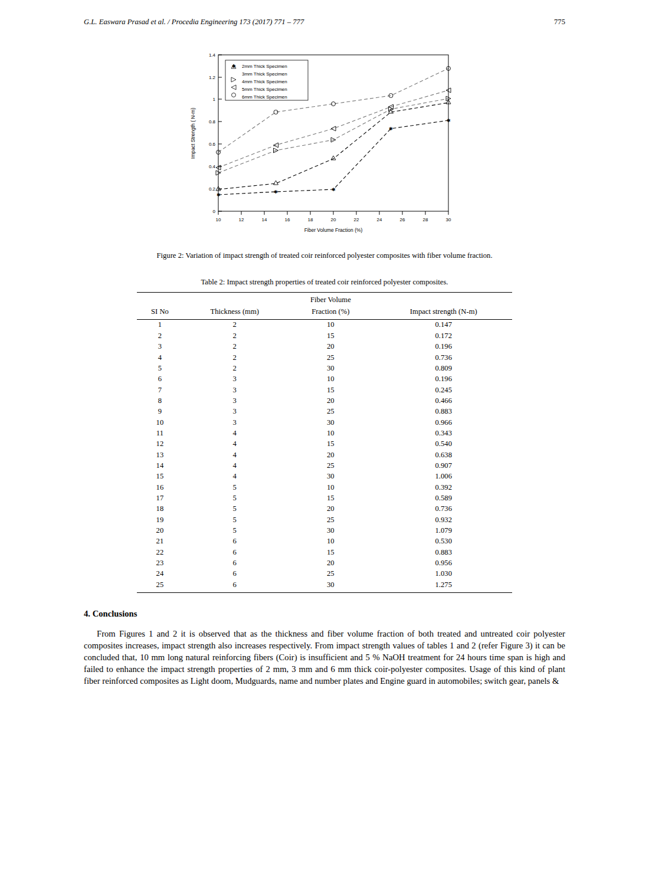G.L. Easwara Prasad et al. / Procedia Engineering 173 (2017) 771 – 777 775
0 0.2 0.4 0.6 0.8 1 1.2 1.4 10 12 14 16 18 20 22 24 26 28 30 Fiber Volume Fraction (%) Impact Strength ( N-m) ✱ 2mm Thick Specimen 3mm Thick Specimen 4mm Thick Specimen 5mm Thick Specimen 6mm Thick Specimen ✱ ✱ ✱ ✱ ✱
Figure 2: Variation of impact strength of treated coir reinforced polyester composites with fiber volume fraction.
Table 2: Impact strength properties of treated coir reinforced polyester composites.
| | | Fiber Volume | |
| --- | --- | --- | --- |
| SI No | Thickness (mm) | Fraction (%) | Impact strength (N-m) |
| 1 | 2 | 10 | 0.147 |
| 2 | 2 | 15 | 0.172 |
| 3 | 2 | 20 | 0.196 |
| 4 | 2 | 25 | 0.736 |
| 5 | 2 | 30 | 0.809 |
| 6 | 3 | 10 | 0.196 |
| 7 | 3 | 15 | 0.245 |
| 8 | 3 | 20 | 0.466 |
| 9 | 3 | 25 | 0.883 |
| 10 | 3 | 30 | 0.966 |
| 11 | 4 | 10 | 0.343 |
| 12 | 4 | 15 | 0.540 |
| 13 | 4 | 20 | 0.638 |
| 14 | 4 | 25 | 0.907 |
| 15 | 4 | 30 | 1.006 |
| 16 | 5 | 10 | 0.392 |
| 17 | 5 | 15 | 0.589 |
| 18 | 5 | 20 | 0.736 |
| 19 | 5 | 25 | 0.932 |
| 20 | 5 | 30 | 1.079 |
| 21 | 6 | 10 | 0.530 |
| 22 | 6 | 15 | 0.883 |
| 23 | 6 | 20 | 0.956 |
| 24 | 6 | 25 | 1.030 |
| 25 | 6 | 30 | 1.275 |
4. Conclusions
From Figures 1 and 2 it is observed that as the thickness and fiber volume fraction of both treated and untreated coir polyester composites increases, impact strength also increases respectively. From impact strength values of tables 1 and 2 (refer Figure 3) it can be concluded that, 10 mm long natural reinforcing fibers (Coir) is insufficient and 5 % NaOH treatment for 24 hours time span is high and failed to enhance the impact strength properties of 2 mm, 3 mm and 6 mm thick coir-polyester composites. Usage of this kind of plant fiber reinforced composites as Light doom, Mudguards, name and number plates and Engine guard in automobiles; switch gear, panels &